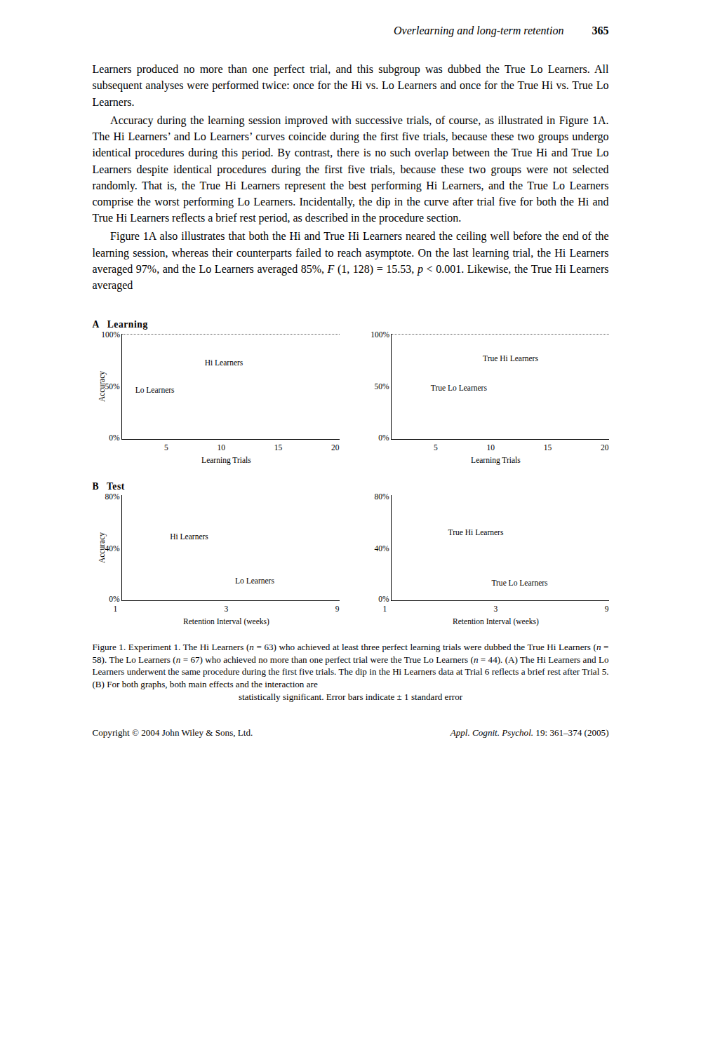Overlearning and long-term retention 365
Learners produced no more than one perfect trial, and this subgroup was dubbed the True Lo Learners. All subsequent analyses were performed twice: once for the Hi vs. Lo Learners and once for the True Hi vs. True Lo Learners.
Accuracy during the learning session improved with successive trials, of course, as illustrated in Figure 1A. The Hi Learners’ and Lo Learners’ curves coincide during the first five trials, because these two groups undergo identical procedures during this period. By contrast, there is no such overlap between the True Hi and True Lo Learners despite identical procedures during the first five trials, because these two groups were not selected randomly. That is, the True Hi Learners represent the best performing Hi Learners, and the True Lo Learners comprise the worst performing Lo Learners. Incidentally, the dip in the curve after trial five for both the Hi and True Hi Learners reflects a brief rest period, as described in the procedure section.
Figure 1A also illustrates that both the Hi and True Hi Learners neared the ceiling well before the end of the learning session, whereas their counterparts failed to reach asymptote. On the last learning trial, the Hi Learners averaged 97%, and the Lo Learners averaged 85%, F (1, 128) = 15.53, p < 0.001. Likewise, the True Hi Learners averaged
ALearning
100% 50% 0% Accuracy Hi Learners Lo Learners
5101520
Learning Trials
100% 50% 0% True Hi Learners True Lo Learners
5101520
Learning Trials
BTest
80% 40% 0% Accuracy Hi Learners Lo Learners
139
Retention Interval (weeks)
80% 40% 0% True Hi Learners True Lo Learners
139
Retention Interval (weeks)
Figure 1. Experiment 1. The Hi Learners (n = 63) who achieved at least three perfect learning trials were dubbed the True Hi Learners (n = 58). The Lo Learners (n = 67) who achieved no more than one perfect trial were the True Lo Learners (n = 44). (A) The Hi Learners and Lo Learners underwent the same procedure during the first five trials. The dip in the Hi Learners data at Trial 6 reflects a brief rest after Trial 5. (B) For both graphs, both main effects and the interaction are statistically significant. Error bars indicate ± 1 standard error
Copyright © 2004 John Wiley & Sons, Ltd. Appl. Cognit. Psychol. 19: 361–374 (2005)